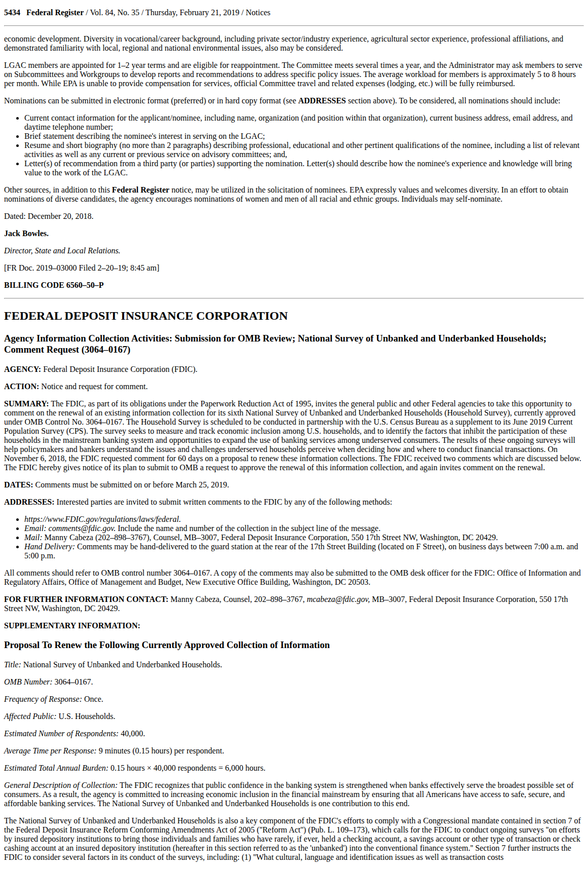5434 Federal Register / Vol. 84, No. 35 / Thursday, February 21, 2019 / Notices
economic development. Diversity in vocational/career background, including private sector/industry experience, agricultural sector experience, professional affiliations, and demonstrated familiarity with local, regional and national environmental issues, also may be considered.
LGAC members are appointed for 1–2 year terms and are eligible for reappointment. The Committee meets several times a year, and the Administrator may ask members to serve on Subcommittees and Workgroups to develop reports and recommendations to address specific policy issues. The average workload for members is approximately 5 to 8 hours per month. While EPA is unable to provide compensation for services, official Committee travel and related expenses (lodging, etc.) will be fully reimbursed.
Nominations can be submitted in electronic format (preferred) or in hard copy format (see ADDRESSES section above). To be considered, all nominations should include:
Current contact information for the applicant/nominee, including name, organization (and position within that organization), current business address, email address, and daytime telephone number;
Brief statement describing the nominee's interest in serving on the LGAC;
Resume and short biography (no more than 2 paragraphs) describing professional, educational and other pertinent qualifications of the nominee, including a list of relevant activities as well as any current or previous service on advisory committees; and,
Letter(s) of recommendation from a third party (or parties) supporting the nomination. Letter(s) should describe how the nominee's experience and knowledge will bring value to the work of the LGAC.
Other sources, in addition to this Federal Register notice, may be utilized in the solicitation of nominees. EPA expressly values and welcomes diversity. In an effort to obtain nominations of diverse candidates, the agency encourages nominations of women and men of all racial and ethnic groups. Individuals may self-nominate.
Dated: December 20, 2018.
Jack Bowles.
Director, State and Local Relations.
[FR Doc. 2019–03000 Filed 2–20–19; 8:45 am]
BILLING CODE 6560–50–P
FEDERAL DEPOSIT INSURANCE CORPORATION
Agency Information Collection Activities: Submission for OMB Review; National Survey of Unbanked and Underbanked Households; Comment Request (3064–0167)
AGENCY: Federal Deposit Insurance Corporation (FDIC).
ACTION: Notice and request for comment.
SUMMARY: The FDIC, as part of its obligations under the Paperwork Reduction Act of 1995, invites the general public and other Federal agencies to take this opportunity to comment on the renewal of an existing information collection for its sixth National Survey of Unbanked and Underbanked Households (Household Survey), currently approved under OMB Control No. 3064–0167. The Household Survey is scheduled to be conducted in partnership with the U.S. Census Bureau as a supplement to its June 2019 Current Population Survey (CPS). The survey seeks to measure and track economic inclusion among U.S. households, and to identify the factors that inhibit the participation of these households in the mainstream banking system and opportunities to expand the use of banking services among underserved consumers. The results of these ongoing surveys will help policymakers and bankers understand the issues and challenges underserved households perceive when deciding how and where to conduct financial transactions. On November 6, 2018, the FDIC requested comment for 60 days on a proposal to renew these information collections. The FDIC received two comments which are discussed below. The FDIC hereby gives notice of its plan to submit to OMB a request to approve the renewal of this information collection, and again invites comment on the renewal.
DATES: Comments must be submitted on or before March 25, 2019.
ADDRESSES: Interested parties are invited to submit written comments to the FDIC by any of the following methods:
https://www.FDIC.gov/regulations/laws/federal.
Email: comments@fdic.gov. Include the name and number of the collection in the subject line of the message.
Mail: Manny Cabeza (202–898–3767), Counsel, MB–3007, Federal Deposit Insurance Corporation, 550 17th Street NW, Washington, DC 20429.
Hand Delivery: Comments may be hand-delivered to the guard station at the rear of the 17th Street Building (located on F Street), on business days between 7:00 a.m. and 5:00 p.m.
All comments should refer to OMB control number 3064–0167. A copy of the comments may also be submitted to the OMB desk officer for the FDIC: Office of Information and Regulatory Affairs, Office of Management and Budget, New Executive Office Building, Washington, DC 20503.
FOR FURTHER INFORMATION CONTACT: Manny Cabeza, Counsel, 202–898–3767, mcabeza@fdic.gov, MB–3007, Federal Deposit Insurance Corporation, 550 17th Street NW, Washington, DC 20429.
SUPPLEMENTARY INFORMATION:
Proposal To Renew the Following Currently Approved Collection of Information
Title: National Survey of Unbanked and Underbanked Households.
OMB Number: 3064–0167.
Frequency of Response: Once.
Affected Public: U.S. Households.
Estimated Number of Respondents: 40,000.
Average Time per Response: 9 minutes (0.15 hours) per respondent.
Estimated Total Annual Burden: 0.15 hours × 40,000 respondents = 6,000 hours.
General Description of Collection: The FDIC recognizes that public confidence in the banking system is strengthened when banks effectively serve the broadest possible set of consumers. As a result, the agency is committed to increasing economic inclusion in the financial mainstream by ensuring that all Americans have access to safe, secure, and affordable banking services. The National Survey of Unbanked and Underbanked Households is one contribution to this end.
The National Survey of Unbanked and Underbanked Households is also a key component of the FDIC's efforts to comply with a Congressional mandate contained in section 7 of the Federal Deposit Insurance Reform Conforming Amendments Act of 2005 (''Reform Act'') (Pub. L. 109–173), which calls for the FDIC to conduct ongoing surveys ''on efforts by insured depository institutions to bring those individuals and families who have rarely, if ever, held a checking account, a savings account or other type of transaction or check cashing account at an insured depository institution (hereafter in this section referred to as the 'unbanked') into the conventional finance system.'' Section 7 further instructs the FDIC to consider several factors in its conduct of the surveys, including: (1) ''What cultural, language and identification issues as well as transaction costs